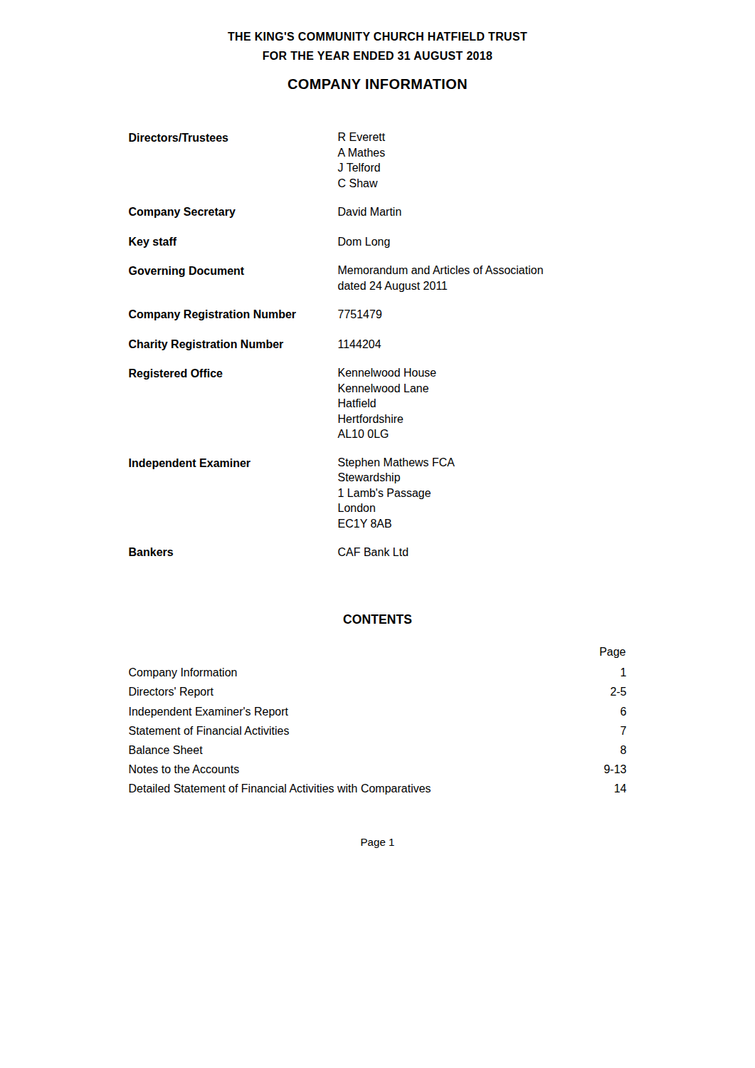THE KING'S COMMUNITY CHURCH HATFIELD TRUST
FOR THE YEAR ENDED 31 AUGUST 2018
COMPANY INFORMATION
| Directors/Trustees | R Everett A Mathes J Telford C Shaw |
| Company Secretary | David Martin |
| Key staff | Dom Long |
| Governing Document | Memorandum and Articles of Association dated 24 August 2011 |
| Company Registration Number | 7751479 |
| Charity Registration Number | 1144204 |
| Registered Office | Kennelwood House Kennelwood Lane Hatfield Hertfordshire AL10 0LG |
| Independent Examiner | Stephen Mathews FCA Stewardship 1 Lamb's Passage London EC1Y 8AB |
| Bankers | CAF Bank Ltd |
CONTENTS
| | Page |
| --- | --- |
| Company Information | 1 |
| Directors' Report | 2-5 |
| Independent Examiner's Report | 6 |
| Statement of Financial Activities | 7 |
| Balance Sheet | 8 |
| Notes to the Accounts | 9-13 |
| Detailed Statement of Financial Activities with Comparatives | 14 |
Page 1